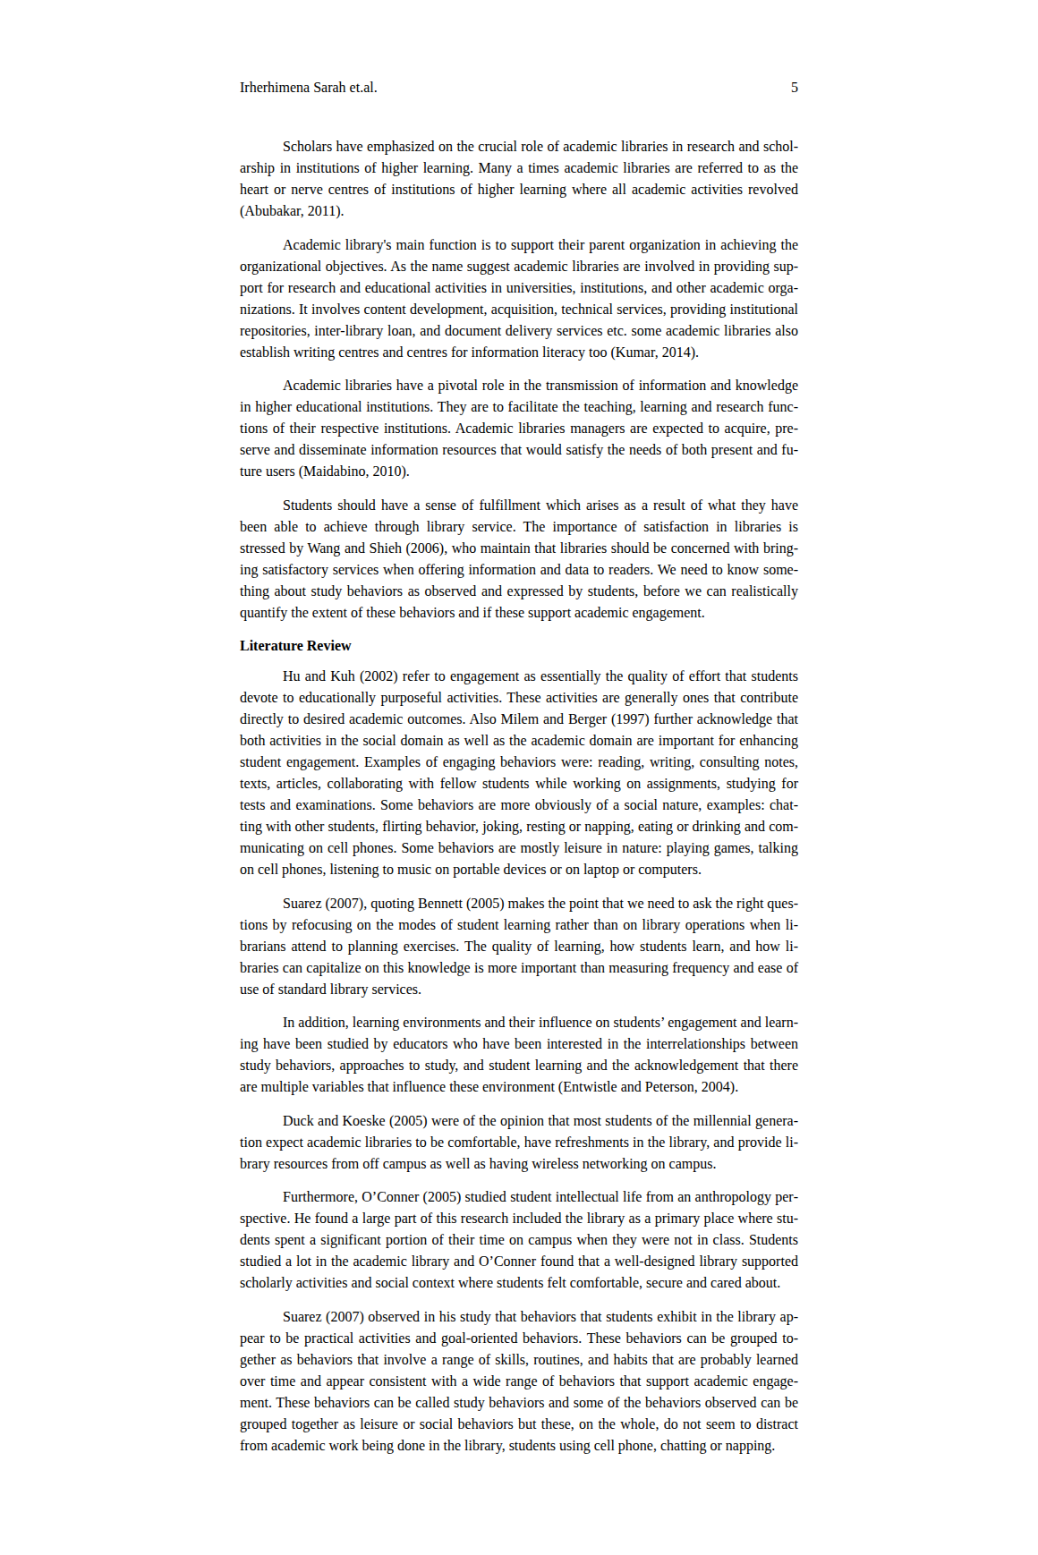Irherhimena Sarah et.al. 5
Scholars have emphasized on the crucial role of academic libraries in research and scholarship in institutions of higher learning. Many a times academic libraries are referred to as the heart or nerve centres of institutions of higher learning where all academic activities revolved (Abubakar, 2011).
Academic library's main function is to support their parent organization in achieving the organizational objectives. As the name suggest academic libraries are involved in providing support for research and educational activities in universities, institutions, and other academic organizations. It involves content development, acquisition, technical services, providing institutional repositories, inter-library loan, and document delivery services etc. some academic libraries also establish writing centres and centres for information literacy too (Kumar, 2014).
Academic libraries have a pivotal role in the transmission of information and knowledge in higher educational institutions. They are to facilitate the teaching, learning and research functions of their respective institutions. Academic libraries managers are expected to acquire, preserve and disseminate information resources that would satisfy the needs of both present and future users (Maidabino, 2010).
Students should have a sense of fulfillment which arises as a result of what they have been able to achieve through library service. The importance of satisfaction in libraries is stressed by Wang and Shieh (2006), who maintain that libraries should be concerned with bringing satisfactory services when offering information and data to readers. We need to know something about study behaviors as observed and expressed by students, before we can realistically quantify the extent of these behaviors and if these support academic engagement.
Literature Review
Hu and Kuh (2002) refer to engagement as essentially the quality of effort that students devote to educationally purposeful activities. These activities are generally ones that contribute directly to desired academic outcomes. Also Milem and Berger (1997) further acknowledge that both activities in the social domain as well as the academic domain are important for enhancing student engagement. Examples of engaging behaviors were: reading, writing, consulting notes, texts, articles, collaborating with fellow students while working on assignments, studying for tests and examinations. Some behaviors are more obviously of a social nature, examples: chatting with other students, flirting behavior, joking, resting or napping, eating or drinking and communicating on cell phones. Some behaviors are mostly leisure in nature: playing games, talking on cell phones, listening to music on portable devices or on laptop or computers.
Suarez (2007), quoting Bennett (2005) makes the point that we need to ask the right questions by refocusing on the modes of student learning rather than on library operations when librarians attend to planning exercises. The quality of learning, how students learn, and how libraries can capitalize on this knowledge is more important than measuring frequency and ease of use of standard library services.
In addition, learning environments and their influence on students’ engagement and learning have been studied by educators who have been interested in the interrelationships between study behaviors, approaches to study, and student learning and the acknowledgement that there are multiple variables that influence these environment (Entwistle and Peterson, 2004).
Duck and Koeske (2005) were of the opinion that most students of the millennial generation expect academic libraries to be comfortable, have refreshments in the library, and provide library resources from off campus as well as having wireless networking on campus.
Furthermore, O’Conner (2005) studied student intellectual life from an anthropology perspective. He found a large part of this research included the library as a primary place where students spent a significant portion of their time on campus when they were not in class. Students studied a lot in the academic library and O’Conner found that a well-designed library supported scholarly activities and social context where students felt comfortable, secure and cared about.
Suarez (2007) observed in his study that behaviors that students exhibit in the library appear to be practical activities and goal-oriented behaviors. These behaviors can be grouped together as behaviors that involve a range of skills, routines, and habits that are probably learned over time and appear consistent with a wide range of behaviors that support academic engagement. These behaviors can be called study behaviors and some of the behaviors observed can be grouped together as leisure or social behaviors but these, on the whole, do not seem to distract from academic work being done in the library, students using cell phone, chatting or napping.